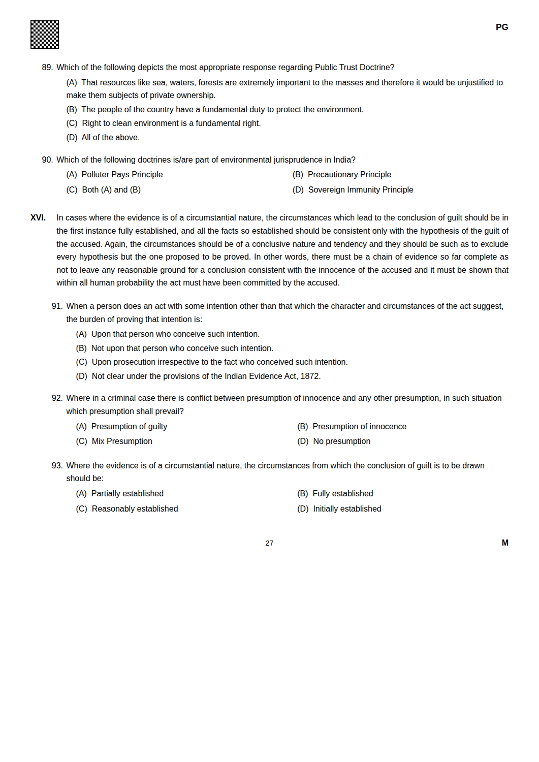PG
89. Which of the following depicts the most appropriate response regarding Public Trust Doctrine?
(A) That resources like sea, waters, forests are extremely important to the masses and therefore it would be unjustified to make them subjects of private ownership.
(B) The people of the country have a fundamental duty to protect the environment.
(C) Right to clean environment is a fundamental right.
(D) All of the above.
90. Which of the following doctrines is/are part of environmental jurisprudence in India?
(A) Polluter Pays Principle
(B) Precautionary Principle
(C) Both (A) and (B)
(D) Sovereign Immunity Principle
XVI.
In cases where the evidence is of a circumstantial nature, the circumstances which lead to the conclusion of guilt should be in the first instance fully established, and all the facts so established should be consistent only with the hypothesis of the guilt of the accused. Again, the circumstances should be of a conclusive nature and tendency and they should be such as to exclude every hypothesis but the one proposed to be proved. In other words, there must be a chain of evidence so far complete as not to leave any reasonable ground for a conclusion consistent with the innocence of the accused and it must be shown that within all human probability the act must have been committed by the accused.
91. When a person does an act with some intention other than that which the character and circumstances of the act suggest, the burden of proving that intention is:
(A) Upon that person who conceive such intention.
(B) Not upon that person who conceive such intention.
(C) Upon prosecution irrespective to the fact who conceived such intention.
(D) Not clear under the provisions of the Indian Evidence Act, 1872.
92. Where in a criminal case there is conflict between presumption of innocence and any other presumption, in such situation which presumption shall prevail?
(A) Presumption of guilty
(B) Presumption of innocence
(C) Mix Presumption
(D) No presumption
93. Where the evidence is of a circumstantial nature, the circumstances from which the conclusion of guilt is to be drawn should be:
(A) Partially established
(B) Fully established
(C) Reasonably established
(D) Initially established
27 M